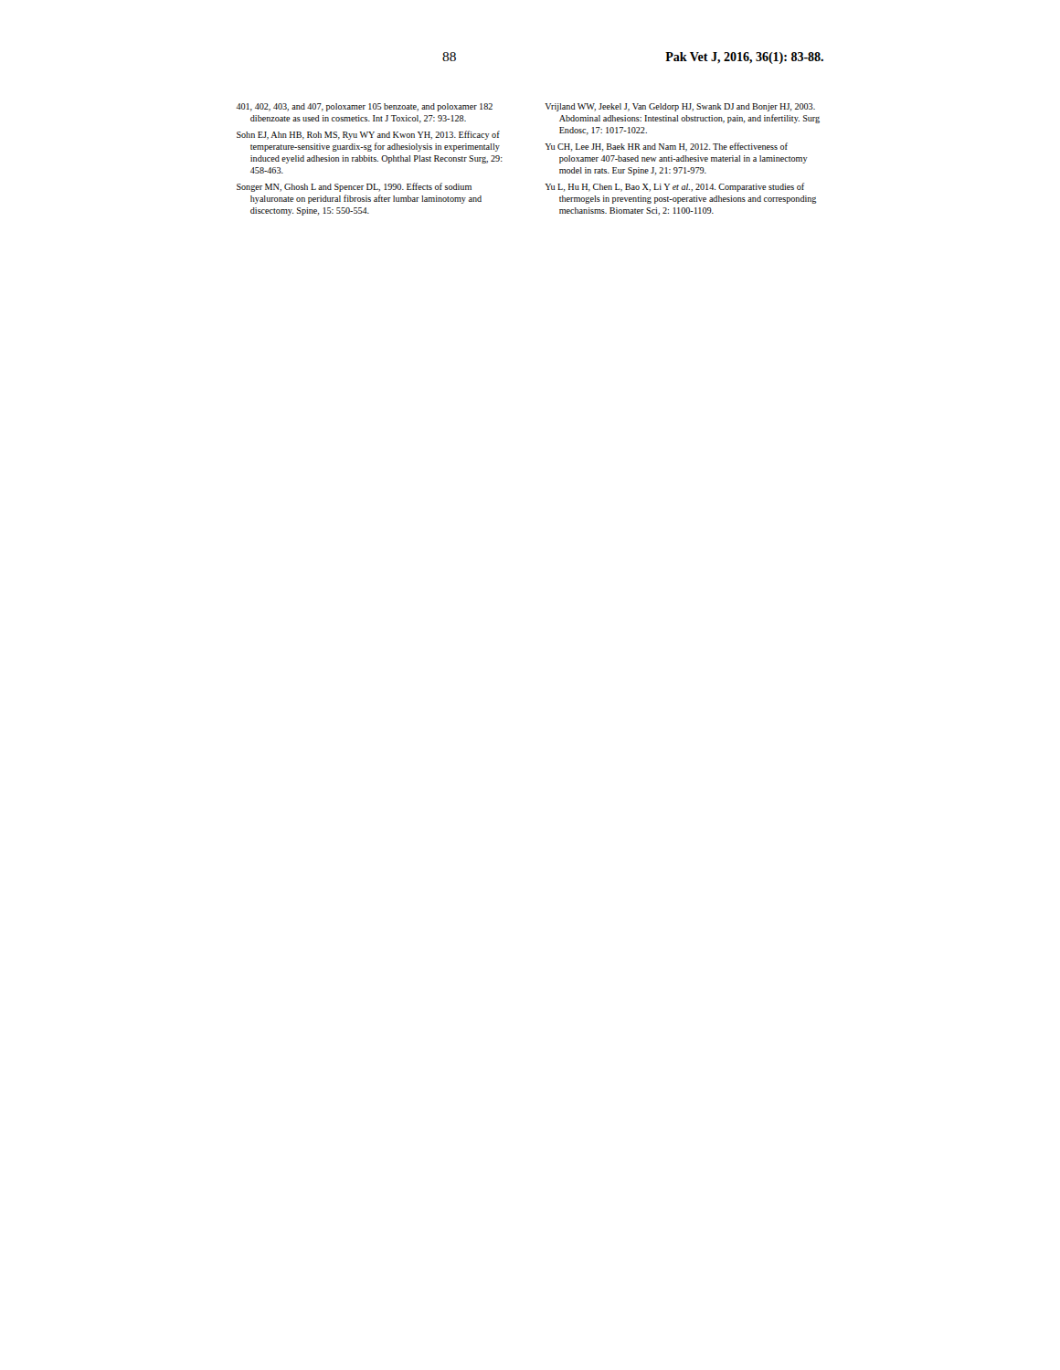88
Pak Vet J, 2016, 36(1): 83-88.
401, 402, 403, and 407, poloxamer 105 benzoate, and poloxamer 182 dibenzoate as used in cosmetics. Int J Toxicol, 27: 93-128.
Sohn EJ, Ahn HB, Roh MS, Ryu WY and Kwon YH, 2013. Efficacy of temperature-sensitive guardix-sg for adhesiolysis in experimentally induced eyelid adhesion in rabbits. Ophthal Plast Reconstr Surg, 29: 458-463.
Songer MN, Ghosh L and Spencer DL, 1990. Effects of sodium hyaluronate on peridural fibrosis after lumbar laminotomy and discectomy. Spine, 15: 550-554.
Vrijland WW, Jeekel J, Van Geldorp HJ, Swank DJ and Bonjer HJ, 2003. Abdominal adhesions: Intestinal obstruction, pain, and infertility. Surg Endosc, 17: 1017-1022.
Yu CH, Lee JH, Baek HR and Nam H, 2012. The effectiveness of poloxamer 407-based new anti-adhesive material in a laminectomy model in rats. Eur Spine J, 21: 971-979.
Yu L, Hu H, Chen L, Bao X, Li Y et al., 2014. Comparative studies of thermogels in preventing post-operative adhesions and corresponding mechanisms. Biomater Sci, 2: 1100-1109.